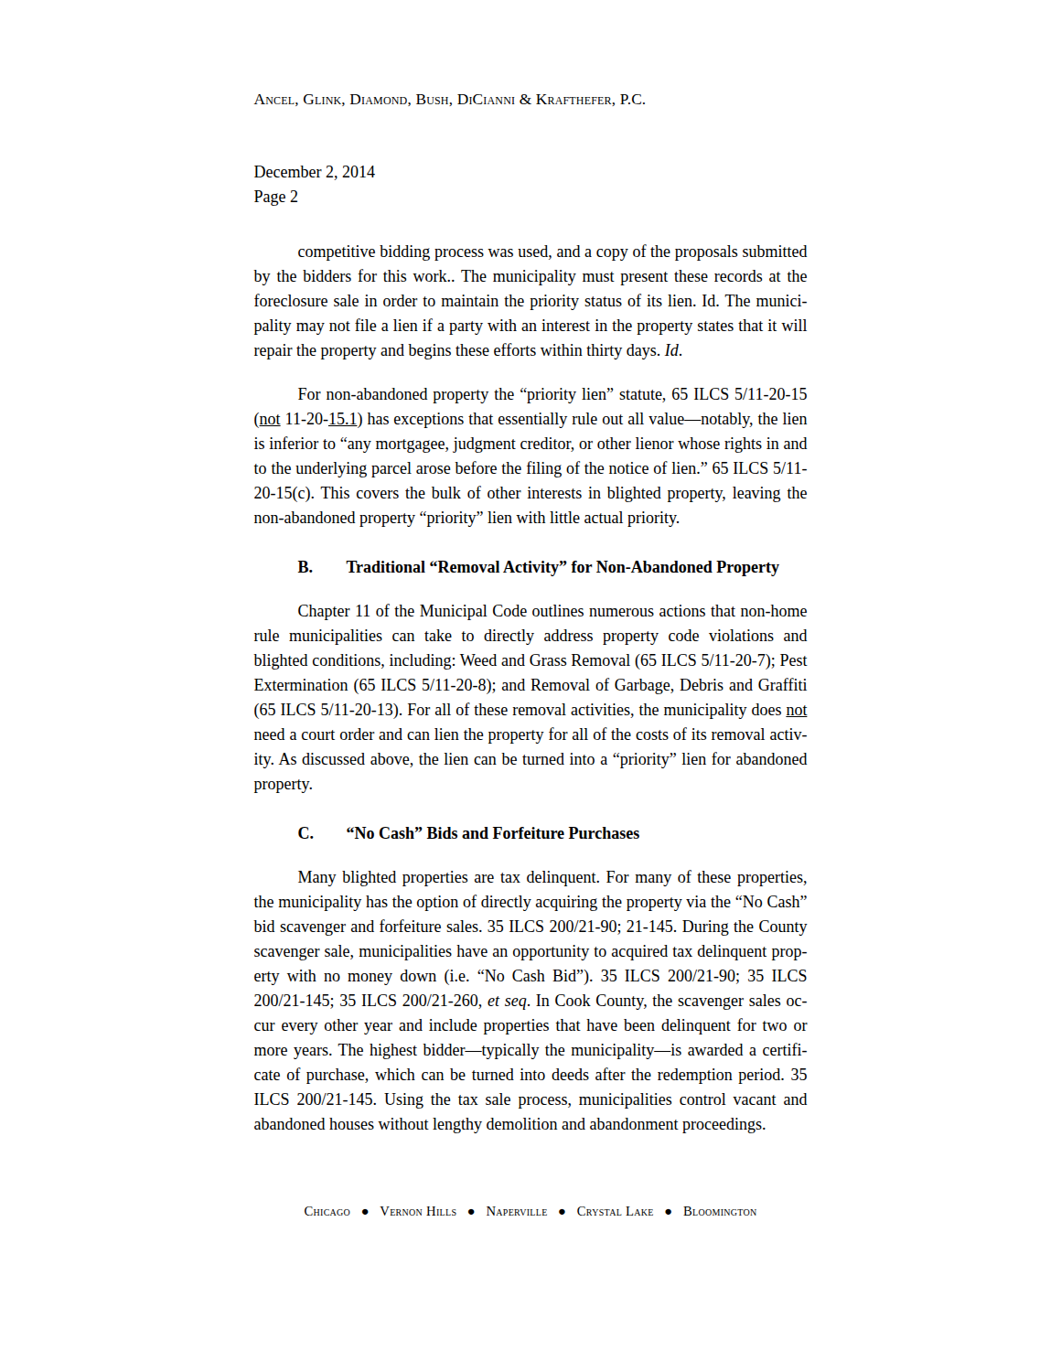Ancel, Glink, Diamond, Bush, DiCianni & Krafthefer, P.C.
December 2, 2014
Page 2
competitive bidding process was used, and a copy of the proposals submitted by the bidders for this work.. The municipality must present these records at the foreclosure sale in order to maintain the priority status of its lien. Id. The municipality may not file a lien if a party with an interest in the property states that it will repair the property and begins these efforts within thirty days. Id.
For non-abandoned property the “priority lien” statute, 65 ILCS 5/11-20-15 (not 11-20-15.1) has exceptions that essentially rule out all value—notably, the lien is inferior to “any mortgagee, judgment creditor, or other lienor whose rights in and to the underlying parcel arose before the filing of the notice of lien.” 65 ILCS 5/11-20-15(c). This covers the bulk of other interests in blighted property, leaving the non-abandoned property “priority” lien with little actual priority.
B. Traditional “Removal Activity” for Non-Abandoned Property
Chapter 11 of the Municipal Code outlines numerous actions that non-home rule municipalities can take to directly address property code violations and blighted conditions, including: Weed and Grass Removal (65 ILCS 5/11-20-7); Pest Extermination (65 ILCS 5/11-20-8); and Removal of Garbage, Debris and Graffiti (65 ILCS 5/11-20-13). For all of these removal activities, the municipality does not need a court order and can lien the property for all of the costs of its removal activity. As discussed above, the lien can be turned into a “priority” lien for abandoned property.
C.“No Cash” Bids and Forfeiture Purchases
Many blighted properties are tax delinquent. For many of these properties, the municipality has the option of directly acquiring the property via the “No Cash” bid scavenger and forfeiture sales. 35 ILCS 200/21-90; 21-145. During the County scavenger sale, municipalities have an opportunity to acquired tax delinquent property with no money down (i.e. “No Cash Bid”). 35 ILCS 200/21-90; 35 ILCS 200/21-145; 35 ILCS 200/21-260, et seq. In Cook County, the scavenger sales occur every other year and include properties that have been delinquent for two or more years. The highest bidder—typically the municipality—is awarded a certificate of purchase, which can be turned into deeds after the redemption period. 35 ILCS 200/21-145. Using the tax sale process, municipalities control vacant and abandoned houses without lengthy demolition and abandonment proceedings.
Chicago●Vernon Hills●Naperville●Crystal Lake●Bloomington